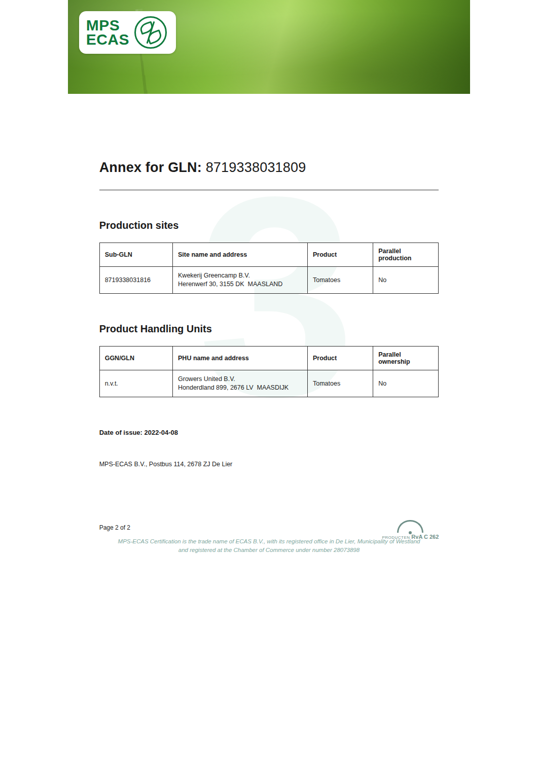MPS ECAS
3
Annex for GLN: 8719338031809
Production sites
| Sub-GLN | Site name and address | Product | Parallel production |
| --- | --- | --- | --- |
| 8719338031816 | Kwekerij Greencamp B.V. Herenwerf 30, 3155 DK MAASLAND | Tomatoes | No |
Product Handling Units
| GGN/GLN | PHU name and address | Product | Parallel ownership |
| --- | --- | --- | --- |
| n.v.t. | Growers United B.V. Honderdland 899, 2676 LV MAASDIJK | Tomatoes | No |
Date of issue: 2022-04-08
MPS-ECAS B.V., Postbus 114, 2678 ZJ De Lier
PRODUCTEN RvA C 262
Page 2 of 2
MPS-ECAS Certification is the trade name of ECAS B.V., with its registered office in De Lier, Municipality of Westland
and registered at the Chamber of Commerce under number 28073898